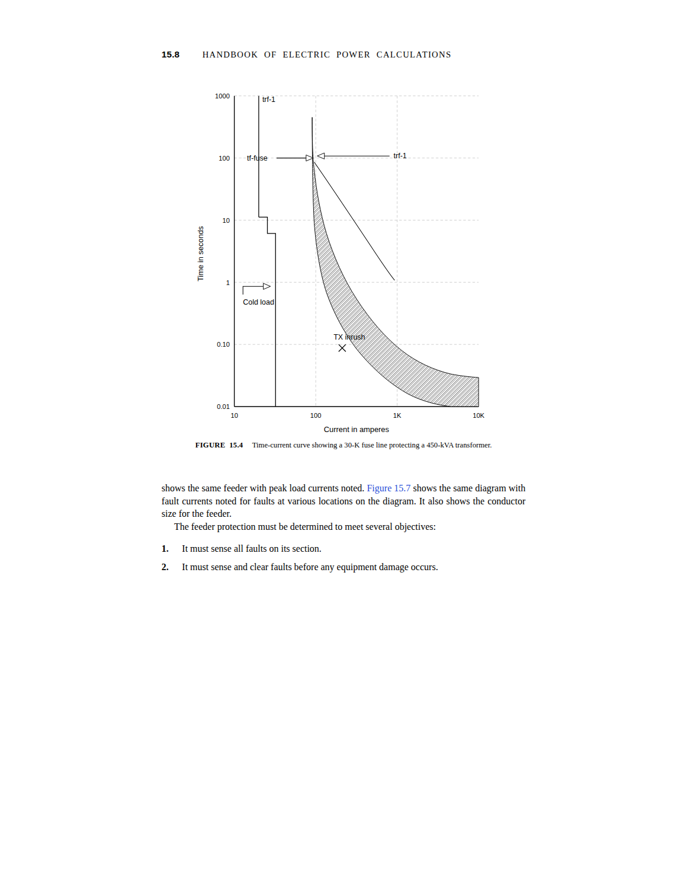15.8 HANDBOOK OF ELECTRIC POWER CALCULATIONS
1000 100 10 1 0.10 0.01 10 100 1K 10K Current in amperes Time in seconds tf-fuse trf-1 trf-1 Cold load TX inrush
FIGURE 15.4 Time-current curve showing a 30-K fuse line protecting a 450-kVA transformer.
shows the same feeder with peak load currents noted. Figure 15.7 shows the same diagram with fault currents noted for faults at various locations on the diagram. It also shows the conductor size for the feeder.
The feeder protection must be determined to meet several objectives:
It must sense all faults on its section.
It must sense and clear faults before any equipment damage occurs.